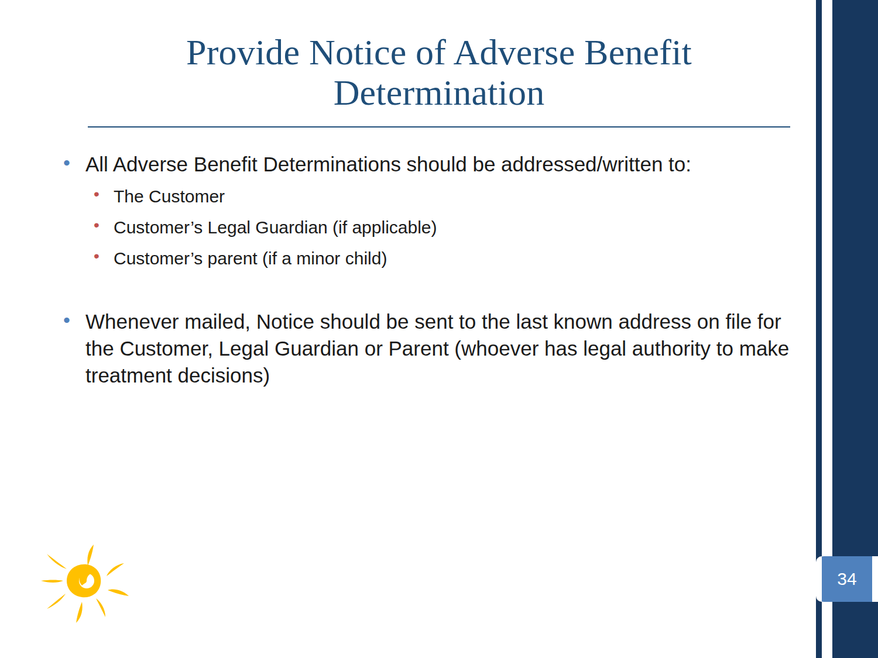Provide Notice of Adverse Benefit Determination
All Adverse Benefit Determinations should be addressed/written to:
The Customer
Customer’s Legal Guardian (if applicable)
Customer’s parent (if a minor child)
Whenever mailed, Notice should be sent to the last known address on file for the Customer, Legal Guardian or Parent (whoever has legal authority to make treatment decisions)
34